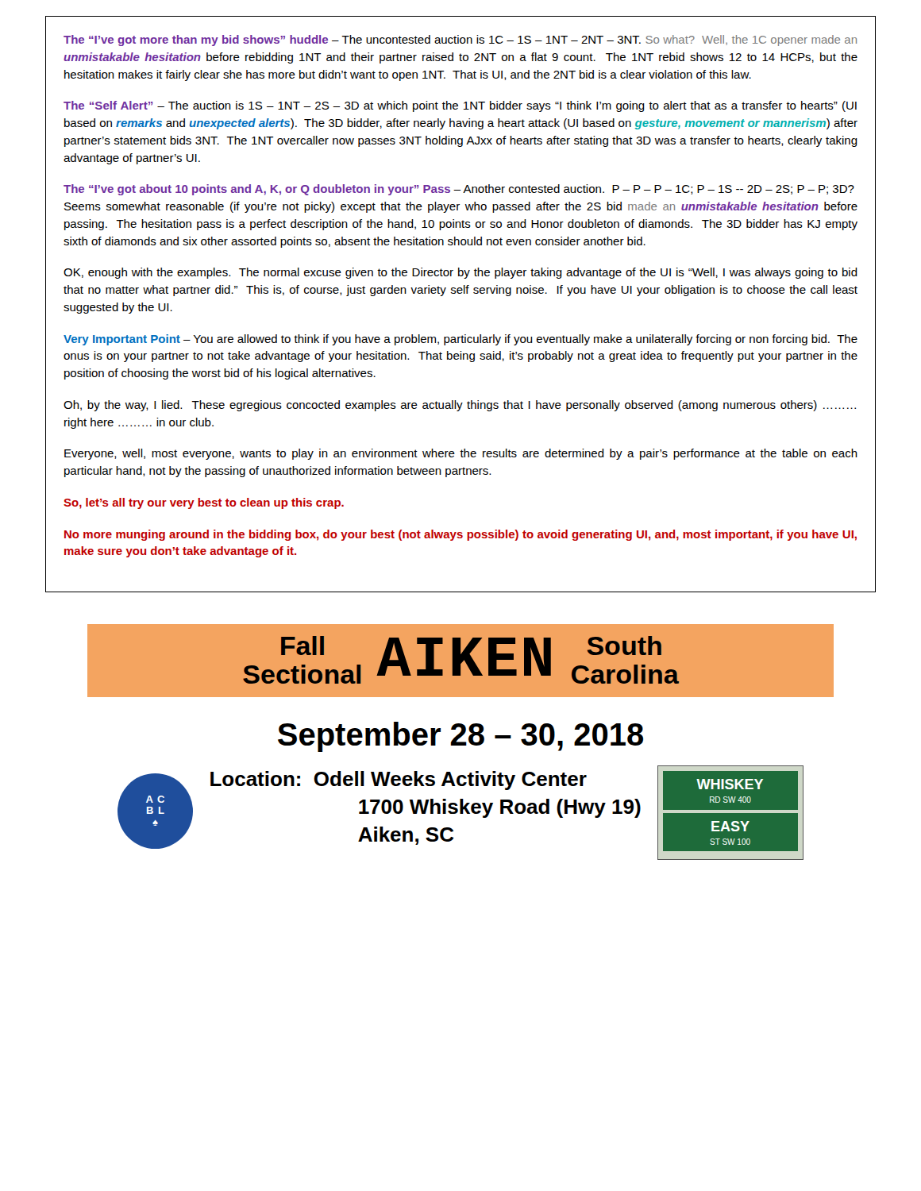The “I’ve got more than my bid shows” huddle – The uncontested auction is 1C – 1S – 1NT – 2NT – 3NT. So what? Well, the 1C opener made an unmistakable hesitation before rebidding 1NT and their partner raised to 2NT on a flat 9 count. The 1NT rebid shows 12 to 14 HCPs, but the hesitation makes it fairly clear she has more but didn’t want to open 1NT. That is UI, and the 2NT bid is a clear violation of this law.
The “Self Alert” – The auction is 1S – 1NT – 2S – 3D at which point the 1NT bidder says “I think I’m going to alert that as a transfer to hearts” (UI based on remarks and unexpected alerts). The 3D bidder, after nearly having a heart attack (UI based on gesture, movement or mannerism) after partner’s statement bids 3NT. The 1NT overcaller now passes 3NT holding AJxx of hearts after stating that 3D was a transfer to hearts, clearly taking advantage of partner’s UI.
The “I’ve got about 10 points and A, K, or Q doubleton in your” Pass – Another contested auction. P – P – P – 1C; P – 1S -- 2D – 2S; P – P; 3D? Seems somewhat reasonable (if you’re not picky) except that the player who passed after the 2S bid made an unmistakable hesitation before passing. The hesitation pass is a perfect description of the hand, 10 points or so and Honor doubleton of diamonds. The 3D bidder has KJ empty sixth of diamonds and six other assorted points so, absent the hesitation should not even consider another bid.
OK, enough with the examples. The normal excuse given to the Director by the player taking advantage of the UI is “Well, I was always going to bid that no matter what partner did.” This is, of course, just garden variety self serving noise. If you have UI your obligation is to choose the call least suggested by the UI.
Very Important Point – You are allowed to think if you have a problem, particularly if you eventually make a unilaterally forcing or non forcing bid. The onus is on your partner to not take advantage of your hesitation. That being said, it’s probably not a great idea to frequently put your partner in the position of choosing the worst bid of his logical alternatives.
Oh, by the way, I lied. These egregious concocted examples are actually things that I have personally observed (among numerous others) ……… right here ……… in our club.
Everyone, well, most everyone, wants to play in an environment where the results are determined by a pair’s performance at the table on each particular hand, not by the passing of unauthorized information between partners.
So, let’s all try our very best to clean up this crap.
No more munging around in the bidding box, do your best (not always possible) to avoid generating UI, and, most important, if you have UI, make sure you don’t take advantage of it.
Fall
Sectional
AIKEN
South
Carolina
September 28 – 30, 2018
A C
B L
♠
Location: Odell Weeks Activity Center
1700 Whiskey Road (Hwy 19)
Aiken, SC
WHISKEY
RD SW 400
EASY
ST SW 100